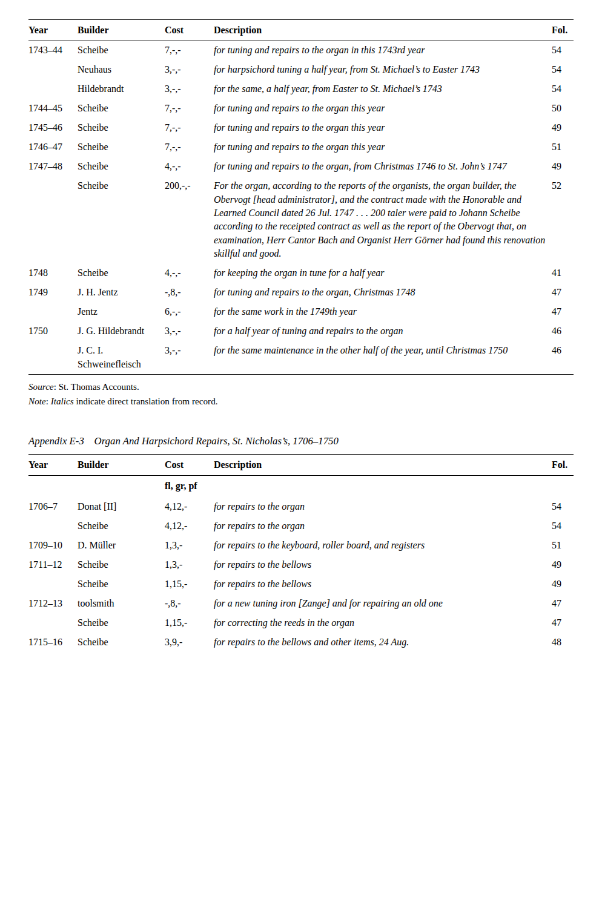| Year | Builder | Cost | Description | Fol. |
| --- | --- | --- | --- | --- |
| 1743–44 | Scheibe | 7,-,- | for tuning and repairs to the organ in this 1743rd year | 54 |
| | Neuhaus | 3,-,- | for harpsichord tuning a half year, from St. Michael’s to Easter 1743 | 54 |
| | Hildebrandt | 3,-,- | for the same, a half year, from Easter to St. Michael’s 1743 | 54 |
| 1744–45 | Scheibe | 7,-,- | for tuning and repairs to the organ this year | 50 |
| 1745–46 | Scheibe | 7,-,- | for tuning and repairs to the organ this year | 49 |
| 1746–47 | Scheibe | 7,-,- | for tuning and repairs to the organ this year | 51 |
| 1747–48 | Scheibe | 4,-,- | for tuning and repairs to the organ, from Christmas 1746 to St. John’s 1747 | 49 |
| | Scheibe | 200,-,- | For the organ, according to the reports of the organists, the organ builder, the Obervogt [head administrator], and the contract made with the Honorable and Learned Council dated 26 Jul. 1747 . . . 200 taler were paid to Johann Scheibe according to the receipted contract as well as the report of the Obervogt that, on examination, Herr Cantor Bach and Organist Herr Görner had found this renovation skillful and good. | 52 |
| 1748 | Scheibe | 4,-,- | for keeping the organ in tune for a half year | 41 |
| 1749 | J. H. Jentz | -,8,- | for tuning and repairs to the organ, Christmas 1748 | 47 |
| | Jentz | 6,-,- | for the same work in the 1749th year | 47 |
| 1750 | J. G. Hildebrandt | 3,-,- | for a half year of tuning and repairs to the organ | 46 |
| | J. C. I. Schweinefleisch | 3,-,- | for the same maintenance in the other half of the year, until Christmas 1750 | 46 |
Source: St. Thomas Accounts.
Note: Italics indicate direct translation from record.
Appendix E-3 Organ And Harpsichord Repairs, St. Nicholas’s, 1706–1750
| Year | Builder | Cost | Description | Fol. |
| --- | --- | --- | --- | --- |
| | | fl, gr, pf | | |
| 1706–7 | Donat [II] | 4,12,- | for repairs to the organ | 54 |
| | Scheibe | 4,12,- | for repairs to the organ | 54 |
| 1709–10 | D. Müller | 1,3,- | for repairs to the keyboard, roller board, and registers | 51 |
| 1711–12 | Scheibe | 1,3,- | for repairs to the bellows | 49 |
| | Scheibe | 1,15,- | for repairs to the bellows | 49 |
| 1712–13 | toolsmith | -,8,- | for a new tuning iron [Zange] and for repairing an old one | 47 |
| | Scheibe | 1,15,- | for correcting the reeds in the organ | 47 |
| 1715–16 | Scheibe | 3,9,- | for repairs to the bellows and other items, 24 Aug. | 48 |